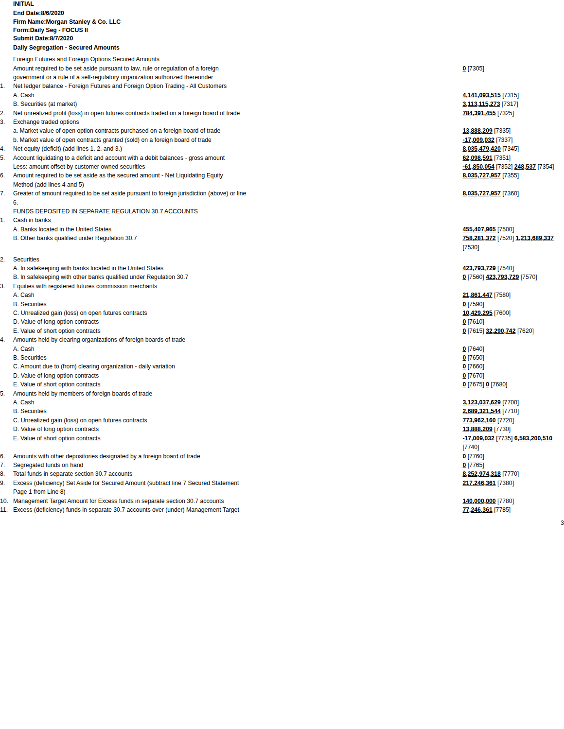INITIAL
End Date:8/6/2020
Firm Name:Morgan Stanley & Co. LLC
Form:Daily Seg - FOCUS II
Submit Date:8/7/2020
Daily Segregation - Secured Amounts
| | Foreign Futures and Foreign Options Secured Amounts | |
| | Amount required to be set aside pursuant to law, rule or regulation of a foreign | 0 [7305] |
| | government or a rule of a self-regulatory organization authorized thereunder | |
| 1. | Net ledger balance - Foreign Futures and Foreign Option Trading - All Customers | |
| | A. Cash | 4,141,093,515 [7315] |
| | B. Securities (at market) | 3,113,115,273 [7317] |
| 2. | Net unrealized profit (loss) in open futures contracts traded on a foreign board of trade | 784,391,455 [7325] |
| 3. | Exchange traded options | |
| | a. Market value of open option contracts purchased on a foreign board of trade | 13,888,209 [7335] |
| | b. Market value of open contracts granted (sold) on a foreign board of trade | -17,009,032 [7337] |
| 4. | Net equity (deficit) (add lines 1. 2. and 3.) | 8,035,479,420 [7345] |
| 5. | Account liquidating to a deficit and account with a debit balances - gross amount | 62,098,591 [7351] |
| | Less: amount offset by customer owned securities | -61,850,054 [7352] 248,537 [7354] |
| 6. | Amount required to be set aside as the secured amount - Net Liquidating Equity | 8,035,727,957 [7355] |
| | Method (add lines 4 and 5) | |
| 7. | Greater of amount required to be set aside pursuant to foreign jurisdiction (above) or line | 8,035,727,957 [7360] |
| | 6. | |
| | FUNDS DEPOSITED IN SEPARATE REGULATION 30.7 ACCOUNTS | |
| 1. | Cash in banks | |
| | A. Banks located in the United States | 455,407,965 [7500] |
| | B. Other banks qualified under Regulation 30.7 | 758,281,372 [7520] 1,213,689,337 |
| | | [7530] |
| 2. | Securities | |
| | A. In safekeeping with banks located in the United States | 423,793,729 [7540] |
| | B. In safekeeping with other banks qualified under Regulation 30.7 | 0 [7560] 423,793,729 [7570] |
| 3. | Equities with registered futures commission merchants | |
| | A. Cash | 21,861,447 [7580] |
| | B. Securities | 0 [7590] |
| | C. Unrealized gain (loss) on open futures contracts | 10,429,295 [7600] |
| | D. Value of long option contracts | 0 [7610] |
| | E. Value of short option contracts | 0 [7615] 32,290,742 [7620] |
| 4. | Amounts held by clearing organizations of foreign boards of trade | |
| | A. Cash | 0 [7640] |
| | B. Securities | 0 [7650] |
| | C. Amount due to (from) clearing organization - daily variation | 0 [7660] |
| | D. Value of long option contracts | 0 [7670] |
| | E. Value of short option contracts | 0 [7675] 0 [7680] |
| 5. | Amounts held by members of foreign boards of trade | |
| | A. Cash | 3,123,037,629 [7700] |
| | B. Securities | 2,689,321,544 [7710] |
| | C. Unrealized gain (loss) on open futures contracts | 773,962,160 [7720] |
| | D. Value of long option contracts | 13,888,209 [7730] |
| | E. Value of short option contracts | -17,009,032 [7735] 6,583,200,510 |
| | | [7740] |
| 6. | Amounts with other depositories designated by a foreign board of trade | 0 [7760] |
| 7. | Segregated funds on hand | 0 [7765] |
| 8. | Total funds in separate section 30.7 accounts | 8,252,974,318 [7770] |
| 9. | Excess (deficiency) Set Aside for Secured Amount (subtract line 7 Secured Statement | 217,246,361 [7380] |
| | Page 1 from Line 8) | |
| 10. | Management Target Amount for Excess funds in separate section 30.7 accounts | 140,000,000 [7780] |
| 11. | Excess (deficiency) funds in separate 30.7 accounts over (under) Management Target | 77,246,361 [7785] |
3